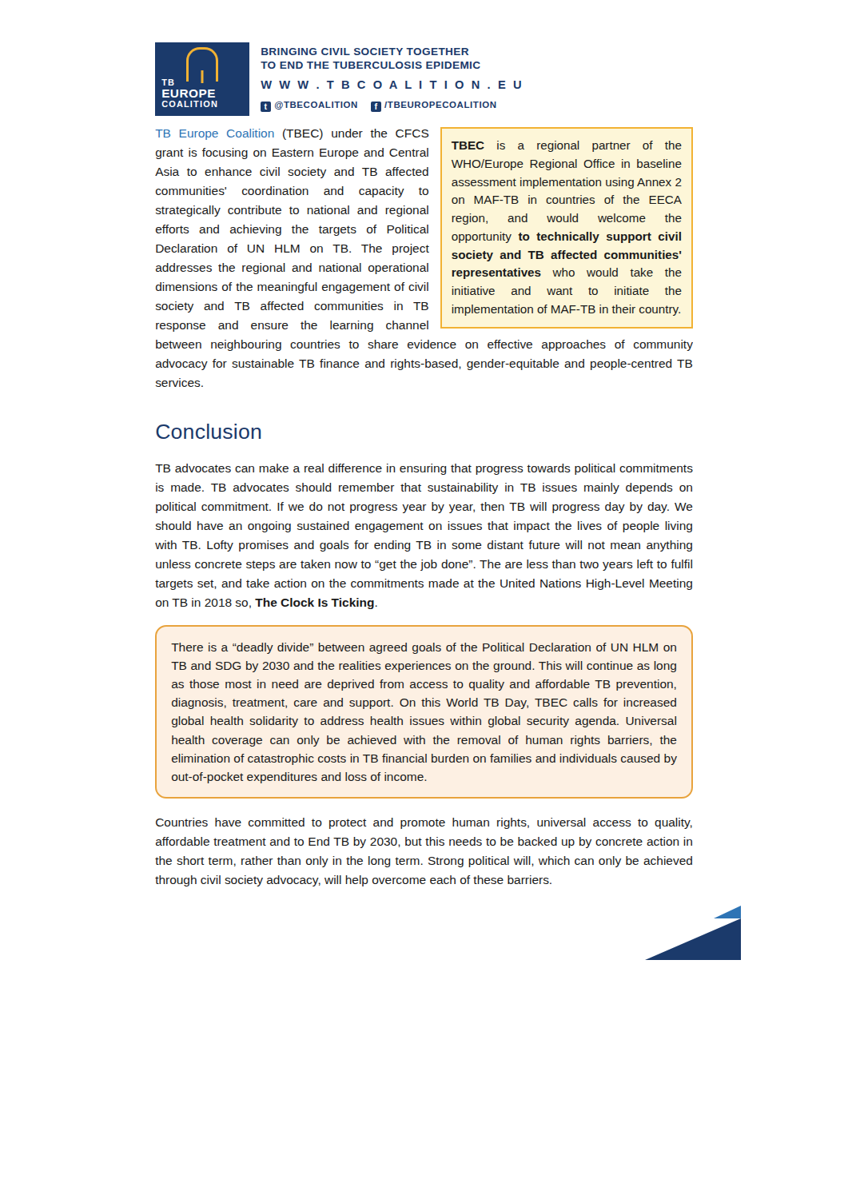TB EUROPE COALITION
Bringing civil society together
to end the tuberculosis epidemic
W W W . T B C O A L I T I O N . E U
t@TBECOALITION f/TBEUROPECOALITION
TBEC is a regional partner of the WHO/Europe Regional Office in baseline assessment implementation using Annex 2 on MAF-TB in countries of the EECA region, and would welcome the opportunity to technically support civil society and TB affected communities' representatives who would take the initiative and want to initiate the implementation of MAF-TB in their country.
TB Europe Coalition (TBEC) under the CFCS grant is focusing on Eastern Europe and Central Asia to enhance civil society and TB affected communities' coordination and capacity to strategically contribute to national and regional efforts and achieving the targets of Political Declaration of UN HLM on TB. The project addresses the regional and national operational dimensions of the meaningful engagement of civil society and TB affected communities in TB response and ensure the learning channel between neighbouring countries to share evidence on effective approaches of community advocacy for sustainable TB finance and rights-based, gender-equitable and people-centred TB services.
Conclusion
TB advocates can make a real difference in ensuring that progress towards political commitments is made. TB advocates should remember that sustainability in TB issues mainly depends on political commitment. If we do not progress year by year, then TB will progress day by day. We should have an ongoing sustained engagement on issues that impact the lives of people living with TB. Lofty promises and goals for ending TB in some distant future will not mean anything unless concrete steps are taken now to “get the job done”. The are less than two years left to fulfil targets set, and take action on the commitments made at the United Nations High-Level Meeting on TB in 2018 so, The Clock Is Ticking.
There is a “deadly divide” between agreed goals of the Political Declaration of UN HLM on TB and SDG by 2030 and the realities experiences on the ground. This will continue as long as those most in need are deprived from access to quality and affordable TB prevention, diagnosis, treatment, care and support. On this World TB Day, TBEC calls for increased global health solidarity to address health issues within global security agenda. Universal health coverage can only be achieved with the removal of human rights barriers, the elimination of catastrophic costs in TB financial burden on families and individuals caused by out-of-pocket expenditures and loss of income.
Countries have committed to protect and promote human rights, universal access to quality, affordable treatment and to End TB by 2030, but this needs to be backed up by concrete action in the short term, rather than only in the long term. Strong political will, which can only be achieved through civil society advocacy, will help overcome each of these barriers.